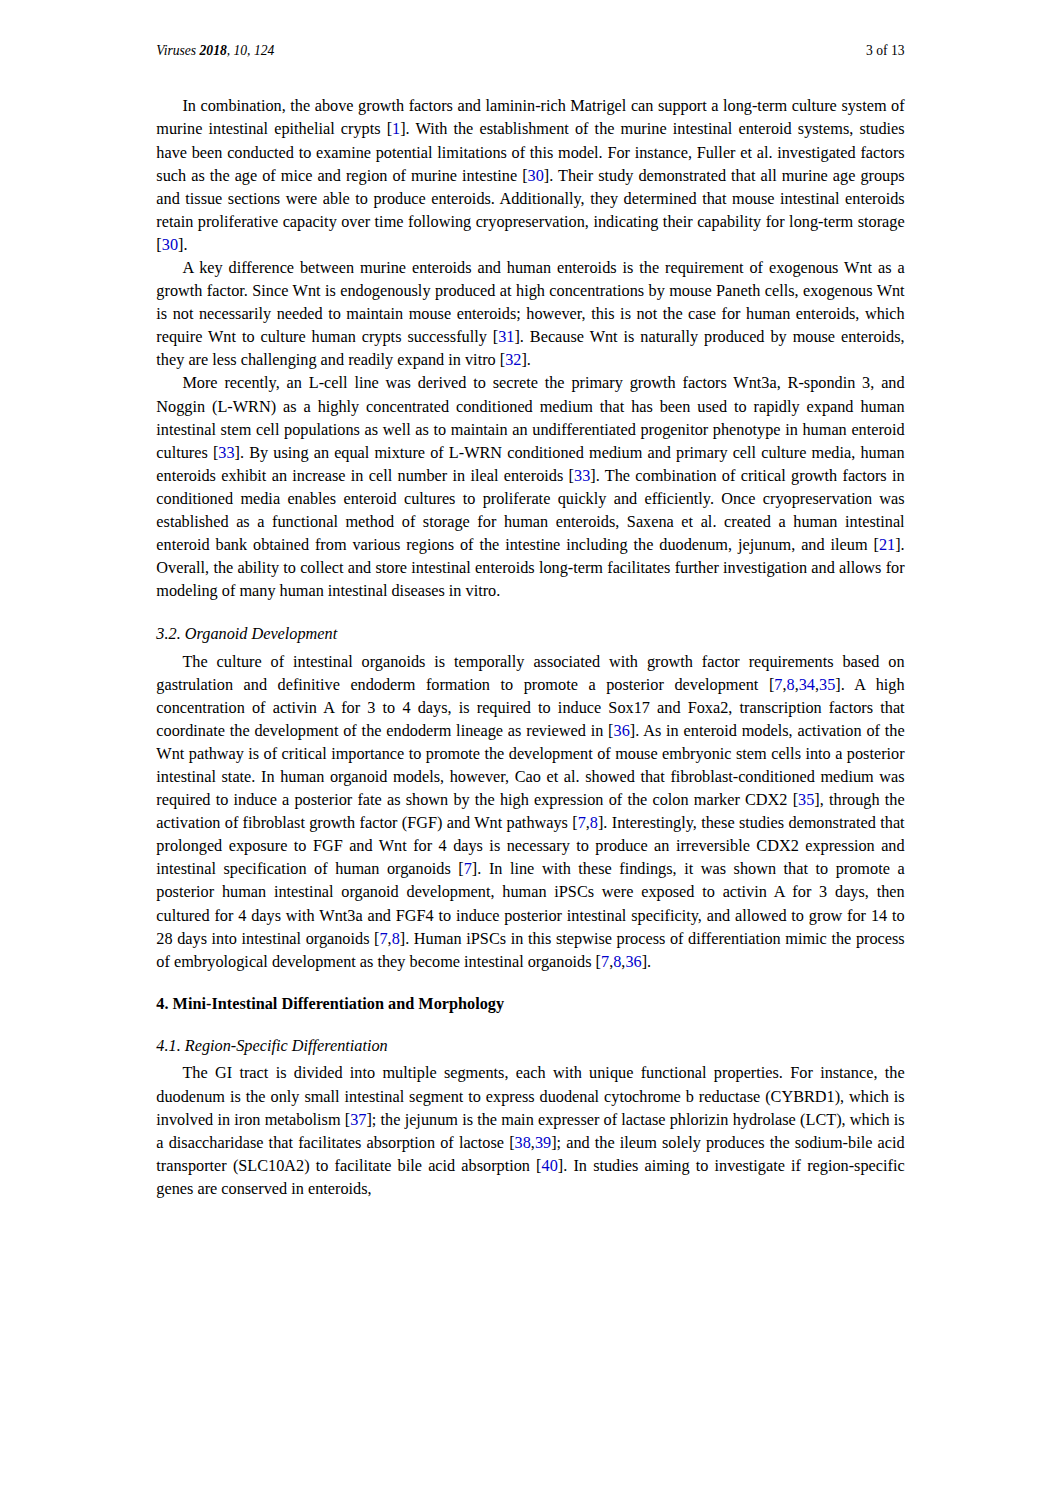Viruses 2018, 10, 124 3 of 13
In combination, the above growth factors and laminin-rich Matrigel can support a long-term culture system of murine intestinal epithelial crypts [1]. With the establishment of the murine intestinal enteroid systems, studies have been conducted to examine potential limitations of this model. For instance, Fuller et al. investigated factors such as the age of mice and region of murine intestine [30]. Their study demonstrated that all murine age groups and tissue sections were able to produce enteroids. Additionally, they determined that mouse intestinal enteroids retain proliferative capacity over time following cryopreservation, indicating their capability for long-term storage [30].
A key difference between murine enteroids and human enteroids is the requirement of exogenous Wnt as a growth factor. Since Wnt is endogenously produced at high concentrations by mouse Paneth cells, exogenous Wnt is not necessarily needed to maintain mouse enteroids; however, this is not the case for human enteroids, which require Wnt to culture human crypts successfully [31]. Because Wnt is naturally produced by mouse enteroids, they are less challenging and readily expand in vitro [32].
More recently, an L-cell line was derived to secrete the primary growth factors Wnt3a, R-spondin 3, and Noggin (L-WRN) as a highly concentrated conditioned medium that has been used to rapidly expand human intestinal stem cell populations as well as to maintain an undifferentiated progenitor phenotype in human enteroid cultures [33]. By using an equal mixture of L-WRN conditioned medium and primary cell culture media, human enteroids exhibit an increase in cell number in ileal enteroids [33]. The combination of critical growth factors in conditioned media enables enteroid cultures to proliferate quickly and efficiently. Once cryopreservation was established as a functional method of storage for human enteroids, Saxena et al. created a human intestinal enteroid bank obtained from various regions of the intestine including the duodenum, jejunum, and ileum [21]. Overall, the ability to collect and store intestinal enteroids long-term facilitates further investigation and allows for modeling of many human intestinal diseases in vitro.
3.2. Organoid Development
The culture of intestinal organoids is temporally associated with growth factor requirements based on gastrulation and definitive endoderm formation to promote a posterior development [7,8,34,35]. A high concentration of activin A for 3 to 4 days, is required to induce Sox17 and Foxa2, transcription factors that coordinate the development of the endoderm lineage as reviewed in [36]. As in enteroid models, activation of the Wnt pathway is of critical importance to promote the development of mouse embryonic stem cells into a posterior intestinal state. In human organoid models, however, Cao et al. showed that fibroblast-conditioned medium was required to induce a posterior fate as shown by the high expression of the colon marker CDX2 [35], through the activation of fibroblast growth factor (FGF) and Wnt pathways [7,8]. Interestingly, these studies demonstrated that prolonged exposure to FGF and Wnt for 4 days is necessary to produce an irreversible CDX2 expression and intestinal specification of human organoids [7]. In line with these findings, it was shown that to promote a posterior human intestinal organoid development, human iPSCs were exposed to activin A for 3 days, then cultured for 4 days with Wnt3a and FGF4 to induce posterior intestinal specificity, and allowed to grow for 14 to 28 days into intestinal organoids [7,8]. Human iPSCs in this stepwise process of differentiation mimic the process of embryological development as they become intestinal organoids [7,8,36].
4. Mini-Intestinal Differentiation and Morphology
4.1. Region-Specific Differentiation
The GI tract is divided into multiple segments, each with unique functional properties. For instance, the duodenum is the only small intestinal segment to express duodenal cytochrome b reductase (CYBRD1), which is involved in iron metabolism [37]; the jejunum is the main expresser of lactase phlorizin hydrolase (LCT), which is a disaccharidase that facilitates absorption of lactose [38,39]; and the ileum solely produces the sodium-bile acid transporter (SLC10A2) to facilitate bile acid absorption [40]. In studies aiming to investigate if region-specific genes are conserved in enteroids,